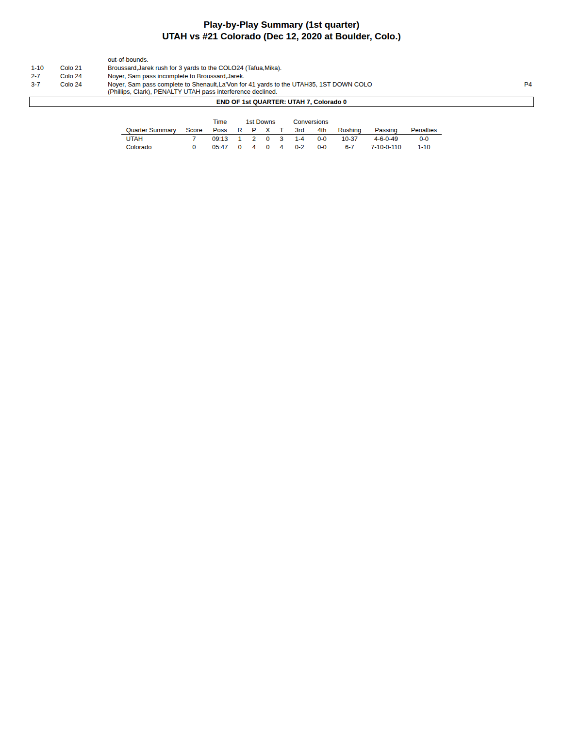Play-by-Play Summary (1st quarter)
UTAH vs #21 Colorado (Dec 12, 2020 at Boulder, Colo.)
| | | out-of-bounds. | |
| 1-10 | Colo 21 | Broussard,Jarek rush for 3 yards to the COLO24 (Tafua,Mika). | |
| 2-7 | Colo 24 | Noyer, Sam pass incomplete to Broussard,Jarek. | |
| 3-7 | Colo 24 | Noyer, Sam pass complete to Shenault,La'Von for 41 yards to the UTAH35, 1ST DOWN COLO (Phillips, Clark), PENALTY UTAH pass interference declined. | P4 |
END OF 1st QUARTER: UTAH 7, Colorado 0
| | | Time | 1st Downs | Conversions | | | |
| --- | --- | --- | --- | --- | --- | --- | --- |
| Quarter Summary | Score | Poss | R | P | X | T | 3rd | 4th | Rushing | Passing | Penalties |
| UTAH | 7 | 09:13 | 1 | 2 | 0 | 3 | 1-4 | 0-0 | 10-37 | 4-6-0-49 | 0-0 |
| Colorado | 0 | 05:47 | 0 | 4 | 0 | 4 | 0-2 | 0-0 | 6-7 | 7-10-0-110 | 1-10 |